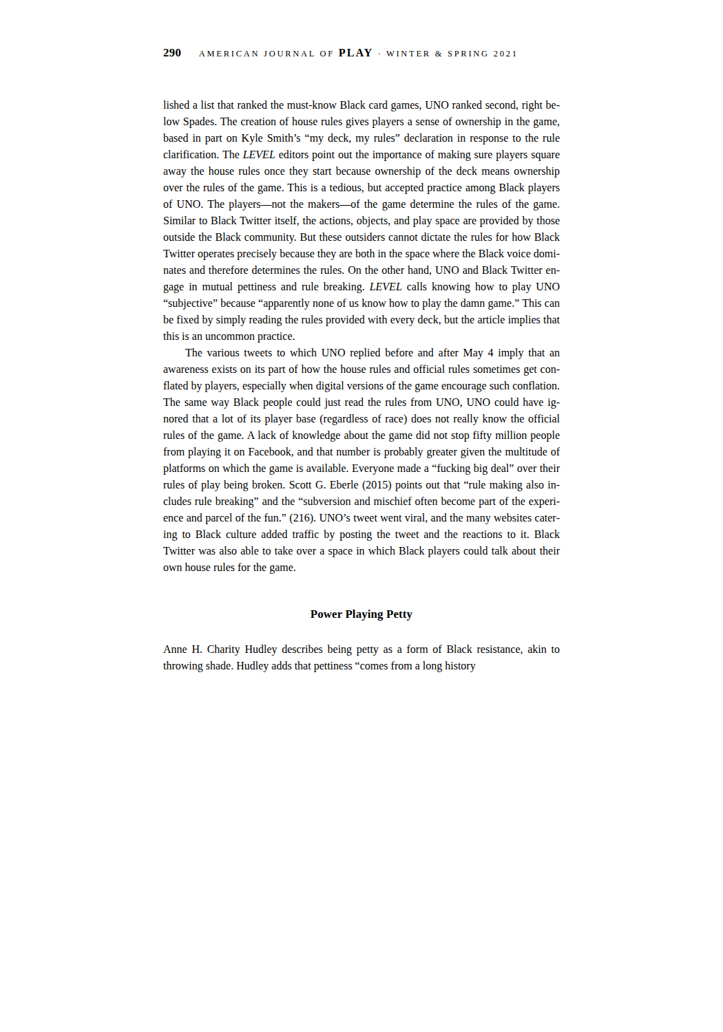290 American Journal of Play · Winter & Spring 2021
lished a list that ranked the must-know Black card games, UNO ranked second, right below Spades. The creation of house rules gives players a sense of ownership in the game, based in part on Kyle Smith’s “my deck, my rules” declaration in response to the rule clarification. The LEVEL editors point out the importance of making sure players square away the house rules once they start because ownership of the deck means ownership over the rules of the game. This is a tedious, but accepted practice among Black players of UNO. The players—not the makers—of the game determine the rules of the game. Similar to Black Twitter itself, the actions, objects, and play space are provided by those outside the Black community. But these outsiders cannot dictate the rules for how Black Twitter operates precisely because they are both in the space where the Black voice dominates and therefore determines the rules. On the other hand, UNO and Black Twitter engage in mutual pettiness and rule breaking. LEVEL calls knowing how to play UNO “subjective” because “apparently none of us know how to play the damn game.” This can be fixed by simply reading the rules provided with every deck, but the article implies that this is an uncommon practice.
The various tweets to which UNO replied before and after May 4 imply that an awareness exists on its part of how the house rules and official rules sometimes get conflated by players, especially when digital versions of the game encourage such conflation. The same way Black people could just read the rules from UNO, UNO could have ignored that a lot of its player base (regardless of race) does not really know the official rules of the game. A lack of knowledge about the game did not stop fifty million people from playing it on Facebook, and that number is probably greater given the multitude of platforms on which the game is available. Everyone made a “fucking big deal” over their rules of play being broken. Scott G. Eberle (2015) points out that “rule making also includes rule breaking” and the “subversion and mischief often become part of the experience and parcel of the fun.” (216). UNO’s tweet went viral, and the many websites catering to Black culture added traffic by posting the tweet and the reactions to it. Black Twitter was also able to take over a space in which Black players could talk about their own house rules for the game.
Power Playing Petty
Anne H. Charity Hudley describes being petty as a form of Black resistance, akin to throwing shade. Hudley adds that pettiness “comes from a long history